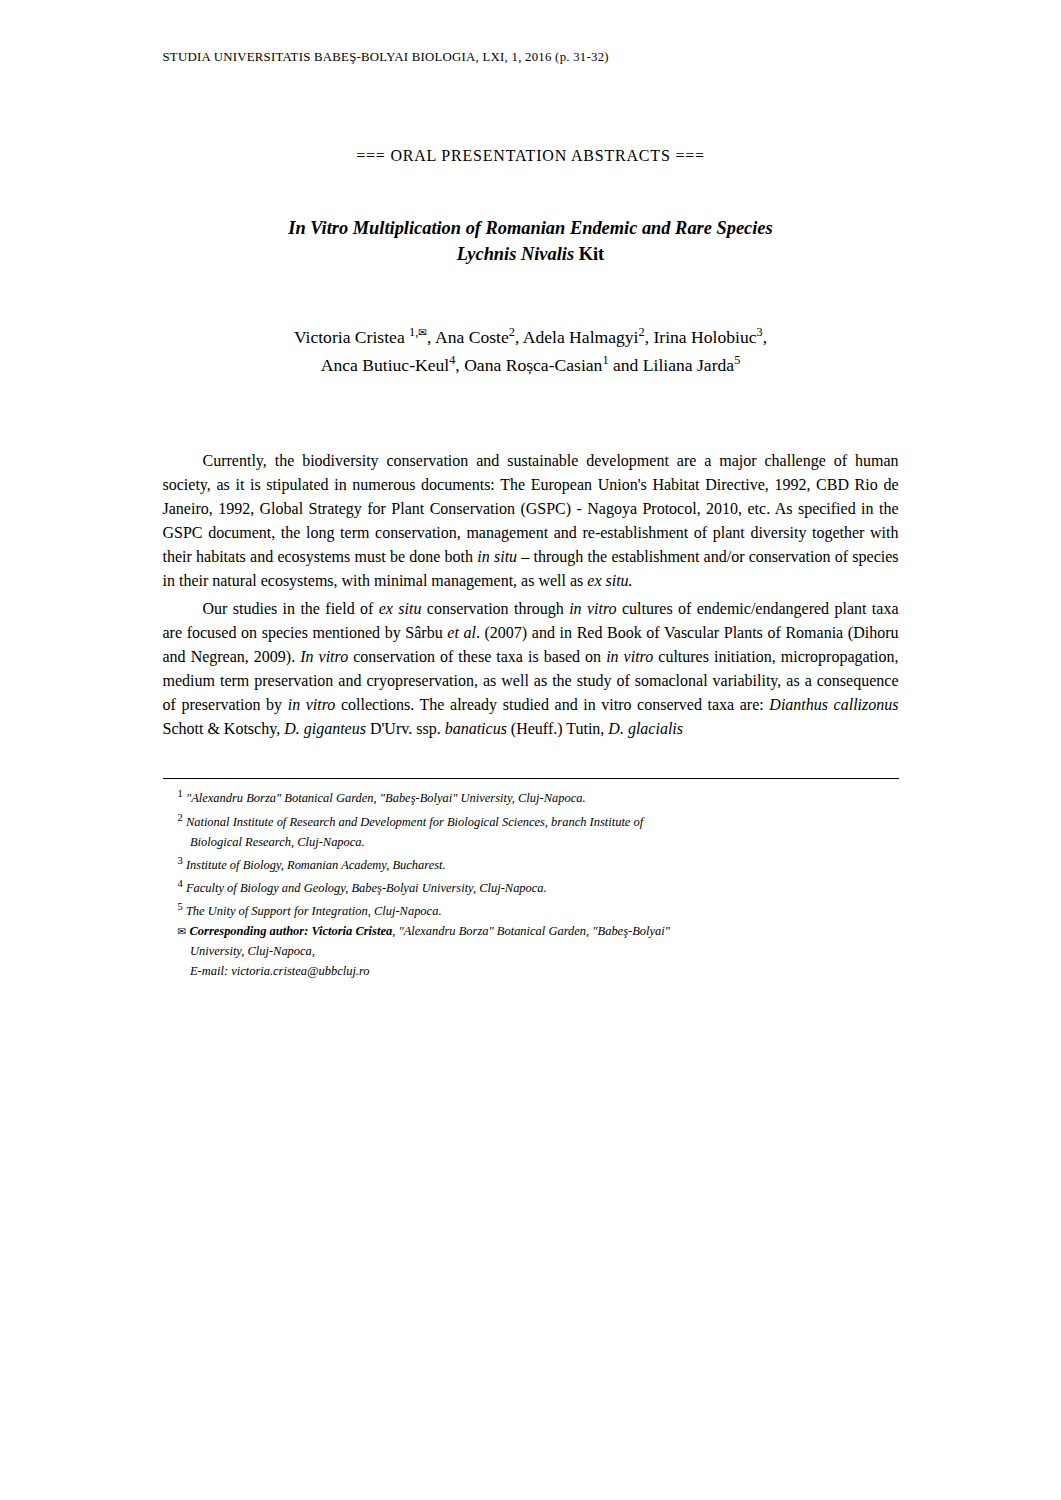STUDIA UNIVERSITATIS BABEŞ-BOLYAI BIOLOGIA, LXI, 1, 2016 (p. 31-32)
=== ORAL PRESENTATION ABSTRACTS ===
In Vitro Multiplication of Romanian Endemic and Rare Species
Lychnis Nivalis Kit
Victoria Cristea 1,✉, Ana Coste2, Adela Halmagyi2, Irina Holobiuc3,
Anca Butiuc-Keul4, Oana Roșca-Casian1 and Liliana Jarda5
Currently, the biodiversity conservation and sustainable development are a major challenge of human society, as it is stipulated in numerous documents: The European Union's Habitat Directive, 1992, CBD Rio de Janeiro, 1992, Global Strategy for Plant Conservation (GSPC) - Nagoya Protocol, 2010, etc. As specified in the GSPC document, the long term conservation, management and re-establishment of plant diversity together with their habitats and ecosystems must be done both in situ – through the establishment and/or conservation of species in their natural ecosystems, with minimal management, as well as ex situ.
Our studies in the field of ex situ conservation through in vitro cultures of endemic/endangered plant taxa are focused on species mentioned by Sârbu et al. (2007) and in Red Book of Vascular Plants of Romania (Dihoru and Negrean, 2009). In vitro conservation of these taxa is based on in vitro cultures initiation, micropropagation, medium term preservation and cryopreservation, as well as the study of somaclonal variability, as a consequence of preservation by in vitro collections. The already studied and in vitro conserved taxa are: Dianthus callizonus Schott & Kotschy, D. giganteus D'Urv. ssp. banaticus (Heuff.) Tutin, D. glacialis
1 "Alexandru Borza" Botanical Garden, "Babeş-Bolyai" University, Cluj-Napoca.
2 National Institute of Research and Development for Biological Sciences, branch Institute of
Biological Research, Cluj-Napoca.
3 Institute of Biology, Romanian Academy, Bucharest.
4 Faculty of Biology and Geology, Babeş-Bolyai University, Cluj-Napoca.
5 The Unity of Support for Integration, Cluj-Napoca.
✉ Corresponding author: Victoria Cristea, "Alexandru Borza" Botanical Garden, "Babeş-Bolyai"
University, Cluj-Napoca,
E-mail: victoria.cristea@ubbcluj.ro